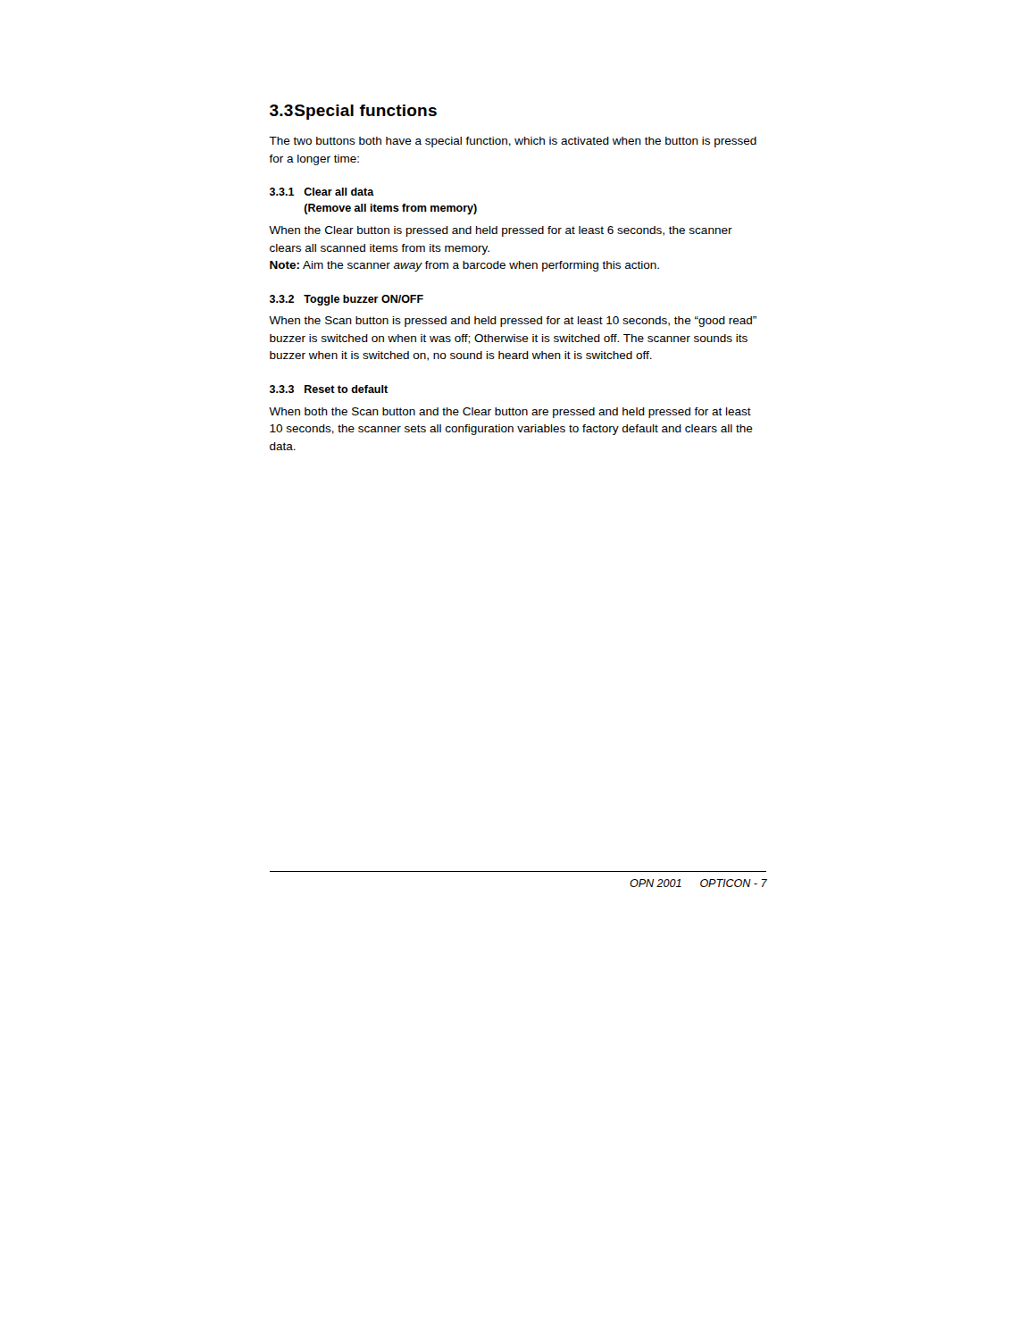3.3 Special functions
The two buttons both have a special function, which is activated when the button is pressed for a longer time:
3.3.1 Clear all data(Remove all items from memory)
When the Clear button is pressed and held pressed for at least 6 seconds, the scanner clears all scanned items from its memory.
Note: Aim the scanner away from a barcode when performing this action.
3.3.2 Toggle buzzer ON/OFF
When the Scan button is pressed and held pressed for at least 10 seconds, the “good read” buzzer is switched on when it was off; Otherwise it is switched off. The scanner sounds its buzzer when it is switched on, no sound is heard when it is switched off.
3.3.3 Reset to default
When both the Scan button and the Clear button are pressed and held pressed for at least 10 seconds, the scanner sets all configuration variables to factory default and clears all the data.
OPN 2001 OPTICON - 7